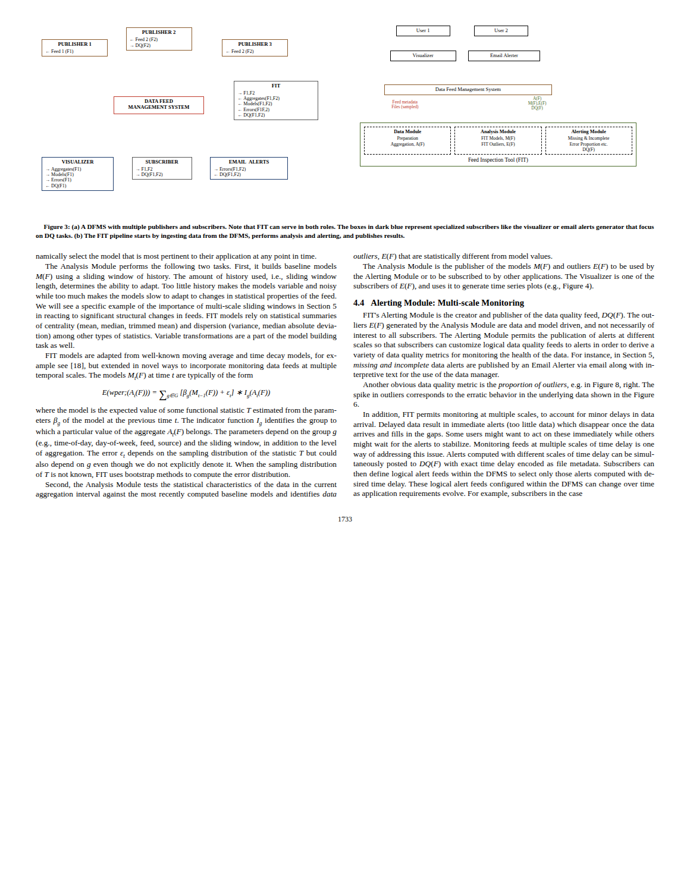PUBLISHER 1 Feed 1 (F1)
PUBLISHER 2 Feed 2 (F2) DQ(F2)
PUBLISHER 3 Feed 2 (F2)
DATA FEED
MANAGEMENT SYSTEM
FIT F1,F2 Aggregates(F1,F2) Models(F1,F2) Errors(F1F,2) DQ(F1,F2)
VISUALIZER Aggregates(F1) Models(F1) Errors(F1) DQ(F1)
SUBSCRIBER F1,F2 DQ(F1,F2)
EMAIL ALERTS Errors(F1,F2) DQ(F1,F2)
User 1
User 2
Visualizer
Email Alerter
Data Feed Management System
Feed metadata
Files (sampled)
A(F)
M(F),E(F)
DQ(F)
Data Module Preparation
Aggregation, A(F)
Analysis Module FIT Models, M(F)
FIT Outliers, E(F)
Alerting Module Missing & Incomplete
Error Proportion etc.
DQ(F)
Feed Inspection Tool (FIT)
Figure 3: (a) A DFMS with multiple publishers and subscribers. Note that FIT can serve in both roles. The boxes in dark blue represent specialized subscribers like the visualizer or email alerts generator that focus on DQ tasks. (b) The FIT pipeline starts by ingesting data from the DFMS, performs analysis and alerting, and publishes results.
namically select the model that is most pertinent to their application at any point in time.
The Analysis Module performs the following two tasks. First, it builds baseline models M(F) using a sliding window of history. The amount of history used, i.e., sliding window length, determines the ability to adapt. Too little history makes the models variable and noisy while too much makes the models slow to adapt to changes in statistical properties of the feed. We will see a specific example of the importance of multi-scale sliding windows in Section 5 in reacting to significant structural changes in feeds. FIT models rely on statistical summaries of centrality (mean, median, trimmed mean) and dispersion (variance, median absolute deviation) among other types of statistics. Variable transformations are a part of the model building task as well.
FIT models are adapted from well-known moving average and time decay models, for example see [18], but extended in novel ways to incorporate monitoring data feeds at multiple temporal scales. The models Mt(F) at time t are typically of the form
E(wper;(At(F))) = ∑g∈G [βg(Mt−1(F)) + εt] ∗ Ig(At(F))
where the model is the expected value of some functional statistic T estimated from the parameters βg of the model at the previous time t. The indicator function Ig identifies the group to which a particular value of the aggregate At(F) belongs. The parameters depend on the group g (e.g., time-of-day, day-of-week, feed, source) and the sliding window, in addition to the level of aggregation. The error εt depends on the sampling distribution of the statistic T but could also depend on g even though we do not explicitly denote it. When the sampling distribution of T is not known, FIT uses bootstrap methods to compute the error distribution.
Second, the Analysis Module tests the statistical characteristics of the data in the current aggregation interval against the most recently computed baseline models and identifies data outliers, E(F) that are statistically different from model values.
The Analysis Module is the publisher of the models M(F) and outliers E(F) to be used by the Alerting Module or to be subscribed to by other applications. The Visualizer is one of the subscribers of E(F), and uses it to generate time series plots (e.g., Figure 4).
4.4 Alerting Module: Multi-scale Monitoring
FIT's Alerting Module is the creator and publisher of the data quality feed, DQ(F). The outliers E(F) generated by the Analysis Module are data and model driven, and not necessarily of interest to all subscribers. The Alerting Module permits the publication of alerts at different scales so that subscribers can customize logical data quality feeds to alerts in order to derive a variety of data quality metrics for monitoring the health of the data. For instance, in Section 5, missing and incomplete data alerts are published by an Email Alerter via email along with interpretive text for the use of the data manager.
Another obvious data quality metric is the proportion of outliers, e.g. in Figure 8, right. The spike in outliers corresponds to the erratic behavior in the underlying data shown in the Figure 6.
In addition, FIT permits monitoring at multiple scales, to account for minor delays in data arrival. Delayed data result in immediate alerts (too little data) which disappear once the data arrives and fills in the gaps. Some users might want to act on these immediately while others might wait for the alerts to stabilize. Monitoring feeds at multiple scales of time delay is one way of addressing this issue. Alerts computed with different scales of time delay can be simultaneously posted to DQ(F) with exact time delay encoded as file metadata. Subscribers can then define logical alert feeds within the DFMS to select only those alerts computed with desired time delay. These logical alert feeds configured within the DFMS can change over time as application requirements evolve. For example, subscribers in the case
1733